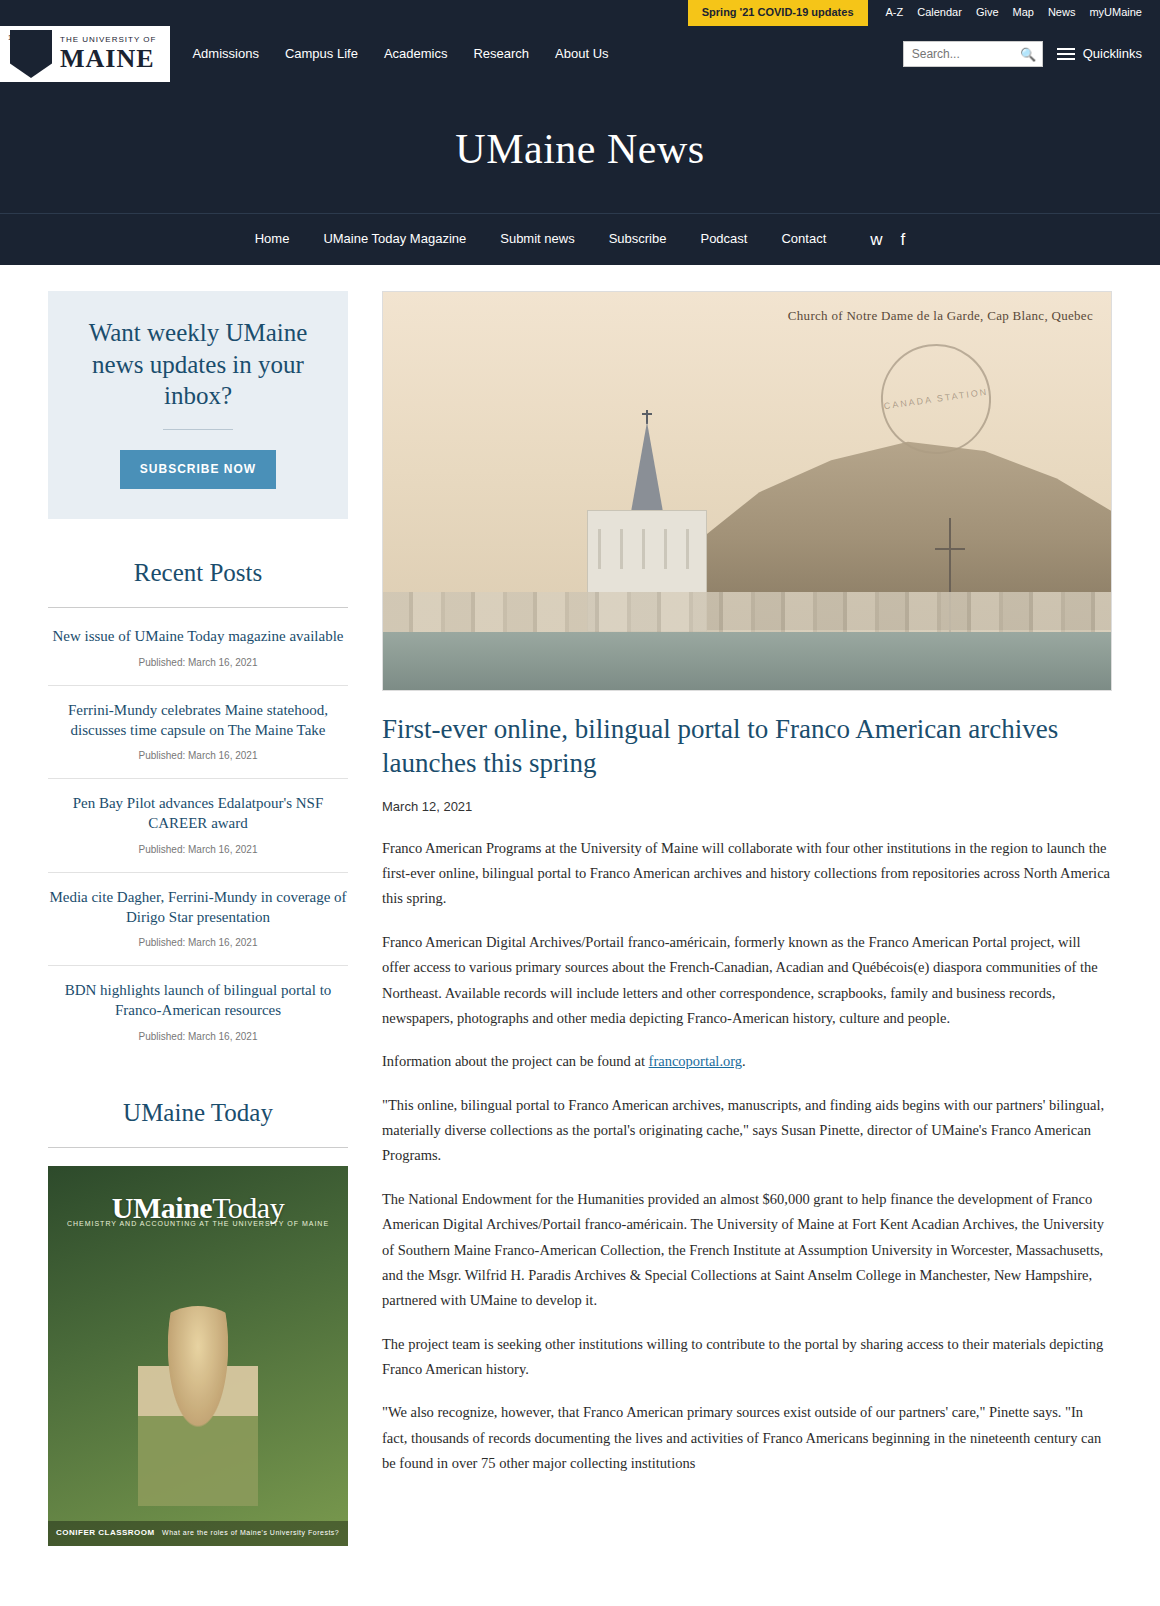Spring '21 COVID-19 updates
A-Z Calendar Give Map News myUMaine
1865 THE UNIVERSITY OF MAINE Admissions Campus Life Academics Research About Us Search 🔍
Quicklinks
UMaine News
Home UMaine Today Magazine Submit news Subscribe Podcast Contact w f
Want weekly UMaine news updates in your inbox?
SUBSCRIBE NOW
Recent Posts
New issue of UMaine Today magazine available
Published: March 16, 2021
Ferrini-Mundy celebrates Maine statehood, discusses time capsule on The Maine Take
Published: March 16, 2021
Pen Bay Pilot advances Edalatpour's NSF CAREER award
Published: March 16, 2021
Media cite Dagher, Ferrini-Mundy in coverage of Dirigo Star presentation
Published: March 16, 2021
BDN highlights launch of bilingual portal to Franco-American resources
Published: March 16, 2021
UMaine Today
UMaineToday
CHEMISTRY AND ACCOUNTING AT THE UNIVERSITY OF MAINE
CONIFER CLASSROOM What are the roles of Maine's University Forests?
Church of Notre Dame de la Garde, Cap Blanc, Quebec
CANADA STATION
First-ever online, bilingual portal to Franco American archives launches this spring
March 12, 2021
Franco American Programs at the University of Maine will collaborate with four other institutions in the region to launch the first-ever online, bilingual portal to Franco American archives and history collections from repositories across North America this spring.
Franco American Digital Archives/Portail franco-américain, formerly known as the Franco American Portal project, will offer access to various primary sources about the French-Canadian, Acadian and Québécois(e) diaspora communities of the Northeast. Available records will include letters and other correspondence, scrapbooks, family and business records, newspapers, photographs and other media depicting Franco-American history, culture and people.
Information about the project can be found at francoportal.org.
"This online, bilingual portal to Franco American archives, manuscripts, and finding aids begins with our partners' bilingual, materially diverse collections as the portal's originating cache," says Susan Pinette, director of UMaine's Franco American Programs.
The National Endowment for the Humanities provided an almost $60,000 grant to help finance the development of Franco American Digital Archives/Portail franco-américain. The University of Maine at Fort Kent Acadian Archives, the University of Southern Maine Franco-American Collection, the French Institute at Assumption University in Worcester, Massachusetts, and the Msgr. Wilfrid H. Paradis Archives & Special Collections at Saint Anselm College in Manchester, New Hampshire, partnered with UMaine to develop it.
The project team is seeking other institutions willing to contribute to the portal by sharing access to their materials depicting Franco American history.
"We also recognize, however, that Franco American primary sources exist outside of our partners' care," Pinette says. "In fact, thousands of records documenting the lives and activities of Franco Americans beginning in the nineteenth century can be found in over 75 other major collecting institutions